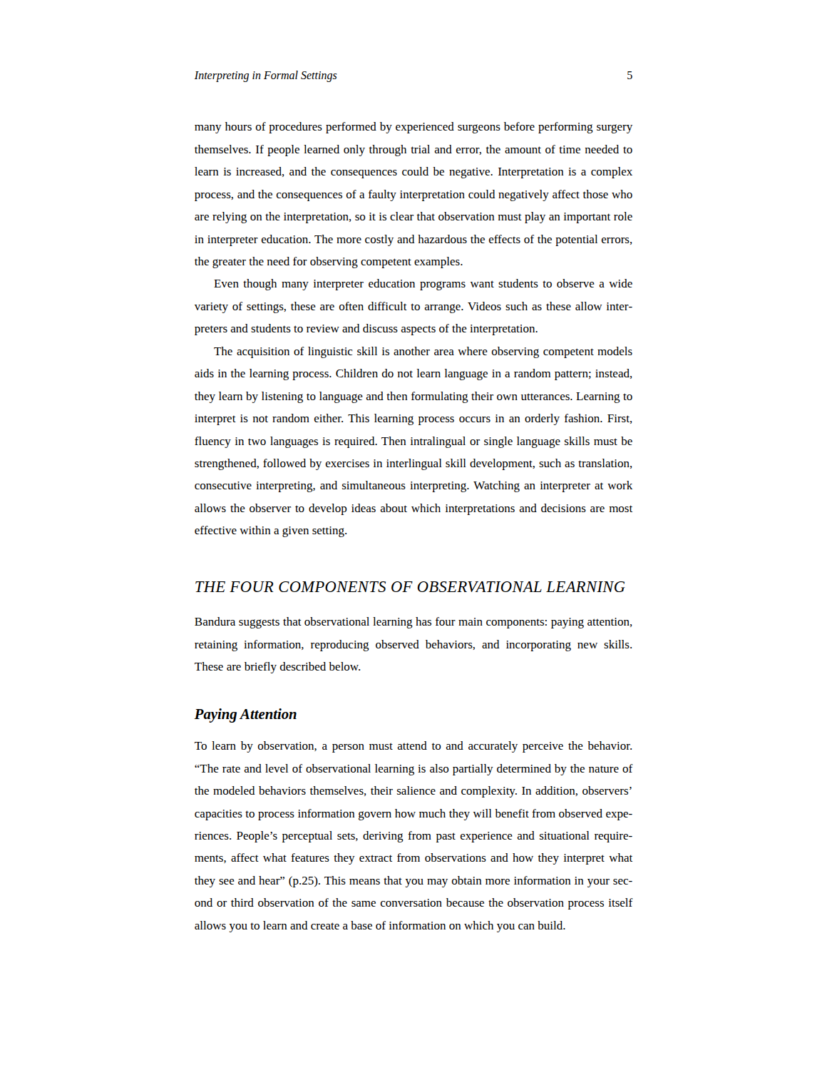Interpreting in Formal Settings 5
many hours of procedures performed by experienced surgeons before performing surgery themselves. If people learned only through trial and error, the amount of time needed to learn is increased, and the consequences could be negative. Interpretation is a complex process, and the consequences of a faulty interpretation could negatively affect those who are relying on the interpretation, so it is clear that observation must play an important role in interpreter education. The more costly and hazardous the effects of the potential errors, the greater the need for observing competent examples.
Even though many interpreter education programs want students to observe a wide variety of settings, these are often difficult to arrange. Videos such as these allow interpreters and students to review and discuss aspects of the interpretation.
The acquisition of linguistic skill is another area where observing competent models aids in the learning process. Children do not learn language in a random pattern; instead, they learn by listening to language and then formulating their own utterances. Learning to interpret is not random either. This learning process occurs in an orderly fashion. First, fluency in two languages is required. Then intralingual or single language skills must be strengthened, followed by exercises in interlingual skill development, such as translation, consecutive interpreting, and simultaneous interpreting. Watching an interpreter at work allows the observer to develop ideas about which interpretations and decisions are most effective within a given setting.
THE FOUR COMPONENTS OF OBSERVATIONAL LEARNING
Bandura suggests that observational learning has four main components: paying attention, retaining information, reproducing observed behaviors, and incorporating new skills. These are briefly described below.
Paying Attention
To learn by observation, a person must attend to and accurately perceive the behavior. “The rate and level of observational learning is also partially determined by the nature of the modeled behaviors themselves, their salience and complexity. In addition, observers’ capacities to process information govern how much they will benefit from observed experiences. People’s perceptual sets, deriving from past experience and situational requirements, affect what features they extract from observations and how they interpret what they see and hear” (p.25). This means that you may obtain more information in your second or third observation of the same conversation because the observation process itself allows you to learn and create a base of information on which you can build.